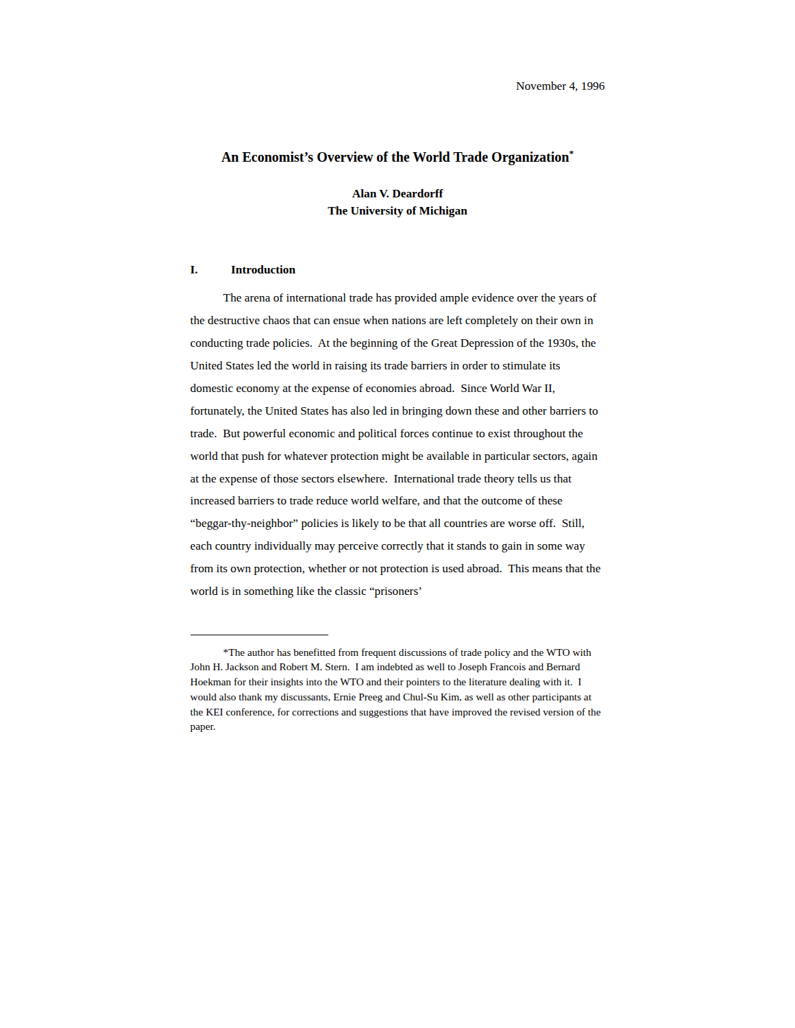November 4, 1996
An Economist’s Overview of the World Trade Organization*
Alan V. Deardorff
The University of Michigan
I. Introduction
The arena of international trade has provided ample evidence over the years of the destructive chaos that can ensue when nations are left completely on their own in conducting trade policies. At the beginning of the Great Depression of the 1930s, the United States led the world in raising its trade barriers in order to stimulate its domestic economy at the expense of economies abroad. Since World War II, fortunately, the United States has also led in bringing down these and other barriers to trade. But powerful economic and political forces continue to exist throughout the world that push for whatever protection might be available in particular sectors, again at the expense of those sectors elsewhere. International trade theory tells us that increased barriers to trade reduce world welfare, and that the outcome of these “beggar-thy-neighbor” policies is likely to be that all countries are worse off. Still, each country individually may perceive correctly that it stands to gain in some way from its own protection, whether or not protection is used abroad. This means that the world is in something like the classic “prisoners’
*The author has benefitted from frequent discussions of trade policy and the WTO with John H. Jackson and Robert M. Stern. I am indebted as well to Joseph Francois and Bernard Hoekman for their insights into the WTO and their pointers to the literature dealing with it. I would also thank my discussants, Ernie Preeg and Chul-Su Kim, as well as other participants at the KEI conference, for corrections and suggestions that have improved the revised version of the paper.